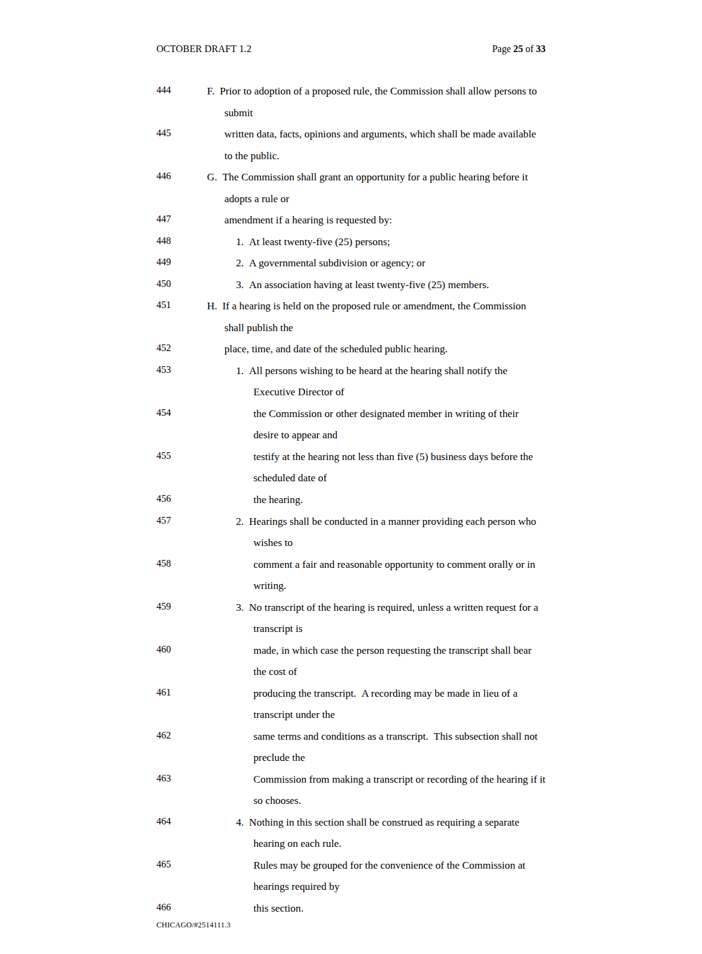OCTOBER DRAFT 1.2
Page 25 of 33
| 444 | F. Prior to adoption of a proposed rule, the Commission shall allow persons to submit |
| 445 | written data, facts, opinions and arguments, which shall be made available to the public. |
| 446 | G. The Commission shall grant an opportunity for a public hearing before it adopts a rule or |
| 447 | amendment if a hearing is requested by: |
| 448 | 1. At least twenty-five (25) persons; |
| 449 | 2. A governmental subdivision or agency; or |
| 450 | 3. An association having at least twenty-five (25) members. |
| 451 | H. If a hearing is held on the proposed rule or amendment, the Commission shall publish the |
| 452 | place, time, and date of the scheduled public hearing. |
| 453 | 1. All persons wishing to be heard at the hearing shall notify the Executive Director of |
| 454 | the Commission or other designated member in writing of their desire to appear and |
| 455 | testify at the hearing not less than five (5) business days before the scheduled date of |
| 456 | the hearing. |
| 457 | 2. Hearings shall be conducted in a manner providing each person who wishes to |
| 458 | comment a fair and reasonable opportunity to comment orally or in writing. |
| 459 | 3. No transcript of the hearing is required, unless a written request for a transcript is |
| 460 | made, in which case the person requesting the transcript shall bear the cost of |
| 461 | producing the transcript. A recording may be made in lieu of a transcript under the |
| 462 | same terms and conditions as a transcript. This subsection shall not preclude the |
| 463 | Commission from making a transcript or recording of the hearing if it so chooses. |
| 464 | 4. Nothing in this section shall be construed as requiring a separate hearing on each rule. |
| 465 | Rules may be grouped for the convenience of the Commission at hearings required by |
| 466 | this section. |
CHICAGO/#2514111.3